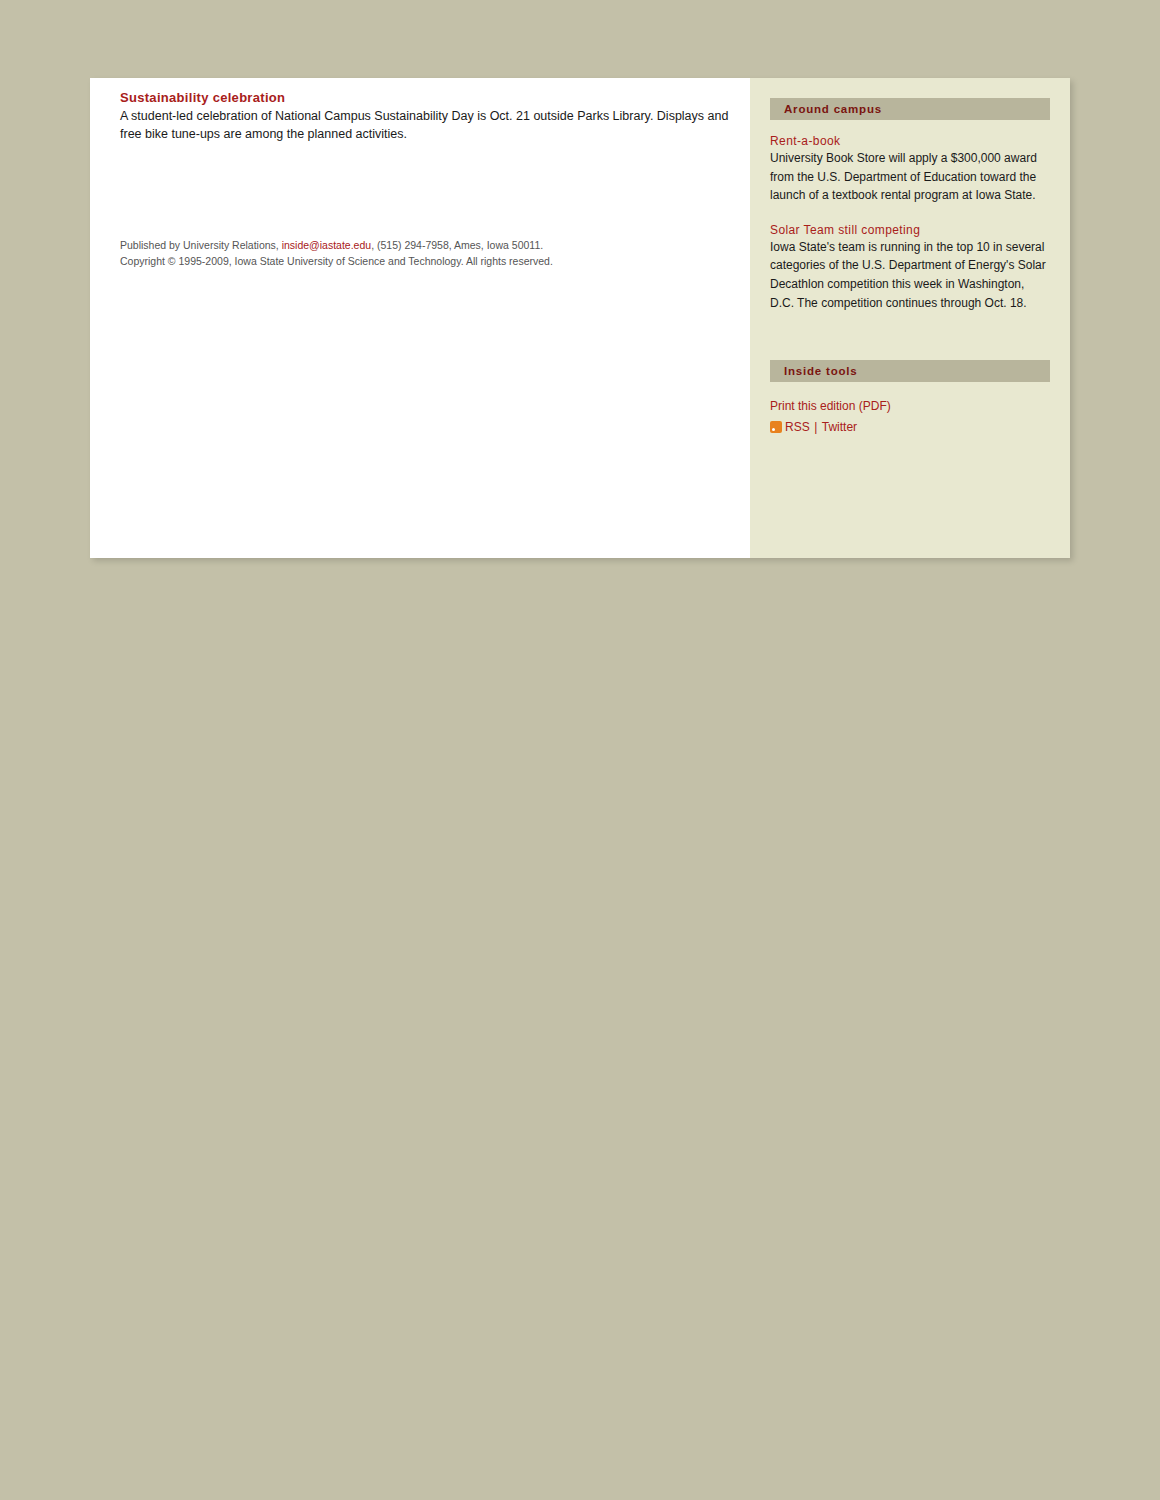Sustainability celebration
A student-led celebration of National Campus Sustainability Day is Oct. 21 outside Parks Library. Displays and free bike tune-ups are among the planned activities.
Published by University Relations, inside@iastate.edu, (515) 294-7958, Ames, Iowa 50011.
Copyright © 1995-2009, Iowa State University of Science and Technology. All rights reserved.
Around campus
Rent-a-book
University Book Store will apply a $300,000 award from the U.S. Department of Education toward the launch of a textbook rental program at Iowa State.
Solar Team still competing
Iowa State's team is running in the top 10 in several categories of the U.S. Department of Energy's Solar Decathlon competition this week in Washington, D.C. The competition continues through Oct. 18.
Inside tools
Print this edition (PDF)
RSS | Twitter